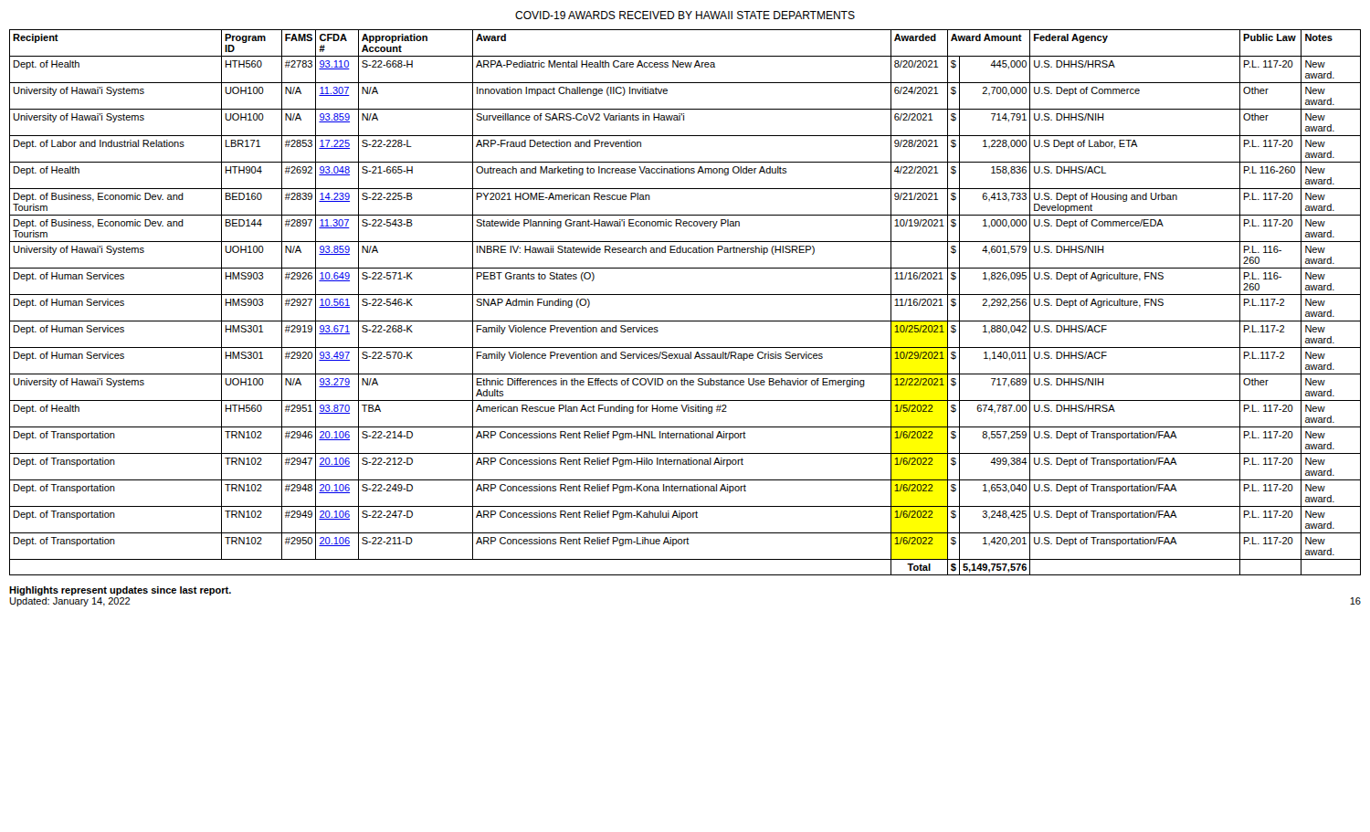COVID-19 AWARDS RECEIVED BY HAWAII STATE DEPARTMENTS
| Recipient | Program ID | FAMS | CFDA # | Appropriation Account | Award | Awarded | Award Amount | Federal Agency | Public Law | Notes |
| --- | --- | --- | --- | --- | --- | --- | --- | --- | --- | --- |
| Dept. of Health | HTH560 | #2783 | 93.110 | S-22-668-H | ARPA-Pediatric Mental Health Care Access New Area | 8/20/2021 | $ | 445,000 | U.S. DHHS/HRSA | P.L. 117-20 | New award. |
| University of Hawai'i Systems | UOH100 | N/A | 11.307 | N/A | Innovation Impact Challenge (IIC) Invitiatve | 6/24/2021 | $ | 2,700,000 | U.S. Dept of Commerce | Other | New award. |
| University of Hawai'i Systems | UOH100 | N/A | 93.859 | N/A | Surveillance of SARS-CoV2 Variants in Hawai'i | 6/2/2021 | $ | 714,791 | U.S. DHHS/NIH | Other | New award. |
| Dept. of Labor and Industrial Relations | LBR171 | #2853 | 17.225 | S-22-228-L | ARP-Fraud Detection and Prevention | 9/28/2021 | $ | 1,228,000 | U.S Dept of Labor, ETA | P.L. 117-20 | New award. |
| Dept. of Health | HTH904 | #2692 | 93.048 | S-21-665-H | Outreach and Marketing to Increase Vaccinations Among Older Adults | 4/22/2021 | $ | 158,836 | U.S. DHHS/ACL | P.L 116-260 | New award. |
| Dept. of Business, Economic Dev. and Tourism | BED160 | #2839 | 14.239 | S-22-225-B | PY2021 HOME-American Rescue Plan | 9/21/2021 | $ | 6,413,733 | U.S. Dept of Housing and Urban Development | P.L. 117-20 | New award. |
| Dept. of Business, Economic Dev. and Tourism | BED144 | #2897 | 11.307 | S-22-543-B | Statewide Planning Grant-Hawai'i Economic Recovery Plan | 10/19/2021 | $ | 1,000,000 | U.S. Dept of Commerce/EDA | P.L. 117-20 | New award. |
| University of Hawai'i Systems | UOH100 | N/A | 93.859 | N/A | INBRE IV: Hawaii Statewide Research and Education Partnership (HISREP) | | $ | 4,601,579 | U.S. DHHS/NIH | P.L. 116-260 | New award. |
| Dept. of Human Services | HMS903 | #2926 | 10.649 | S-22-571-K | PEBT Grants to States (O) | 11/16/2021 | $ | 1,826,095 | U.S. Dept of Agriculture, FNS | P.L. 116-260 | New award. |
| Dept. of Human Services | HMS903 | #2927 | 10.561 | S-22-546-K | SNAP Admin Funding (O) | 11/16/2021 | $ | 2,292,256 | U.S. Dept of Agriculture, FNS | P.L.117-2 | New award. |
| Dept. of Human Services | HMS301 | #2919 | 93.671 | S-22-268-K | Family Violence Prevention and Services | 10/25/2021 | $ | 1,880,042 | U.S. DHHS/ACF | P.L.117-2 | New award. |
| Dept. of Human Services | HMS301 | #2920 | 93.497 | S-22-570-K | Family Violence Prevention and Services/Sexual Assault/Rape Crisis Services | 10/29/2021 | $ | 1,140,011 | U.S. DHHS/ACF | P.L.117-2 | New award. |
| University of Hawai'i Systems | UOH100 | N/A | 93.279 | N/A | Ethnic Differences in the Effects of COVID on the Substance Use Behavior of Emerging Adults | 12/22/2021 | $ | 717,689 | U.S. DHHS/NIH | Other | New award. |
| Dept. of Health | HTH560 | #2951 | 93.870 | TBA | American Rescue Plan Act Funding for Home Visiting #2 | 1/5/2022 | $ | 674,787.00 | U.S. DHHS/HRSA | P.L. 117-20 | New award. |
| Dept. of Transportation | TRN102 | #2946 | 20.106 | S-22-214-D | ARP Concessions Rent Relief Pgm-HNL International Airport | 1/6/2022 | $ | 8,557,259 | U.S. Dept of Transportation/FAA | P.L. 117-20 | New award. |
| Dept. of Transportation | TRN102 | #2947 | 20.106 | S-22-212-D | ARP Concessions Rent Relief Pgm-Hilo International Airport | 1/6/2022 | $ | 499,384 | U.S. Dept of Transportation/FAA | P.L. 117-20 | New award. |
| Dept. of Transportation | TRN102 | #2948 | 20.106 | S-22-249-D | ARP Concessions Rent Relief Pgm-Kona International Aiport | 1/6/2022 | $ | 1,653,040 | U.S. Dept of Transportation/FAA | P.L. 117-20 | New award. |
| Dept. of Transportation | TRN102 | #2949 | 20.106 | S-22-247-D | ARP Concessions Rent Relief Pgm-Kahului Aiport | 1/6/2022 | $ | 3,248,425 | U.S. Dept of Transportation/FAA | P.L. 117-20 | New award. |
| Dept. of Transportation | TRN102 | #2950 | 20.106 | S-22-211-D | ARP Concessions Rent Relief Pgm-Lihue Aiport | 1/6/2022 | $ | 1,420,201 | U.S. Dept of Transportation/FAA | P.L. 117-20 | New award. |
| | Total | $ | 5,149,757,576 | | | |
Highlights represent updates since last report.
Updated: January 14, 2022 16